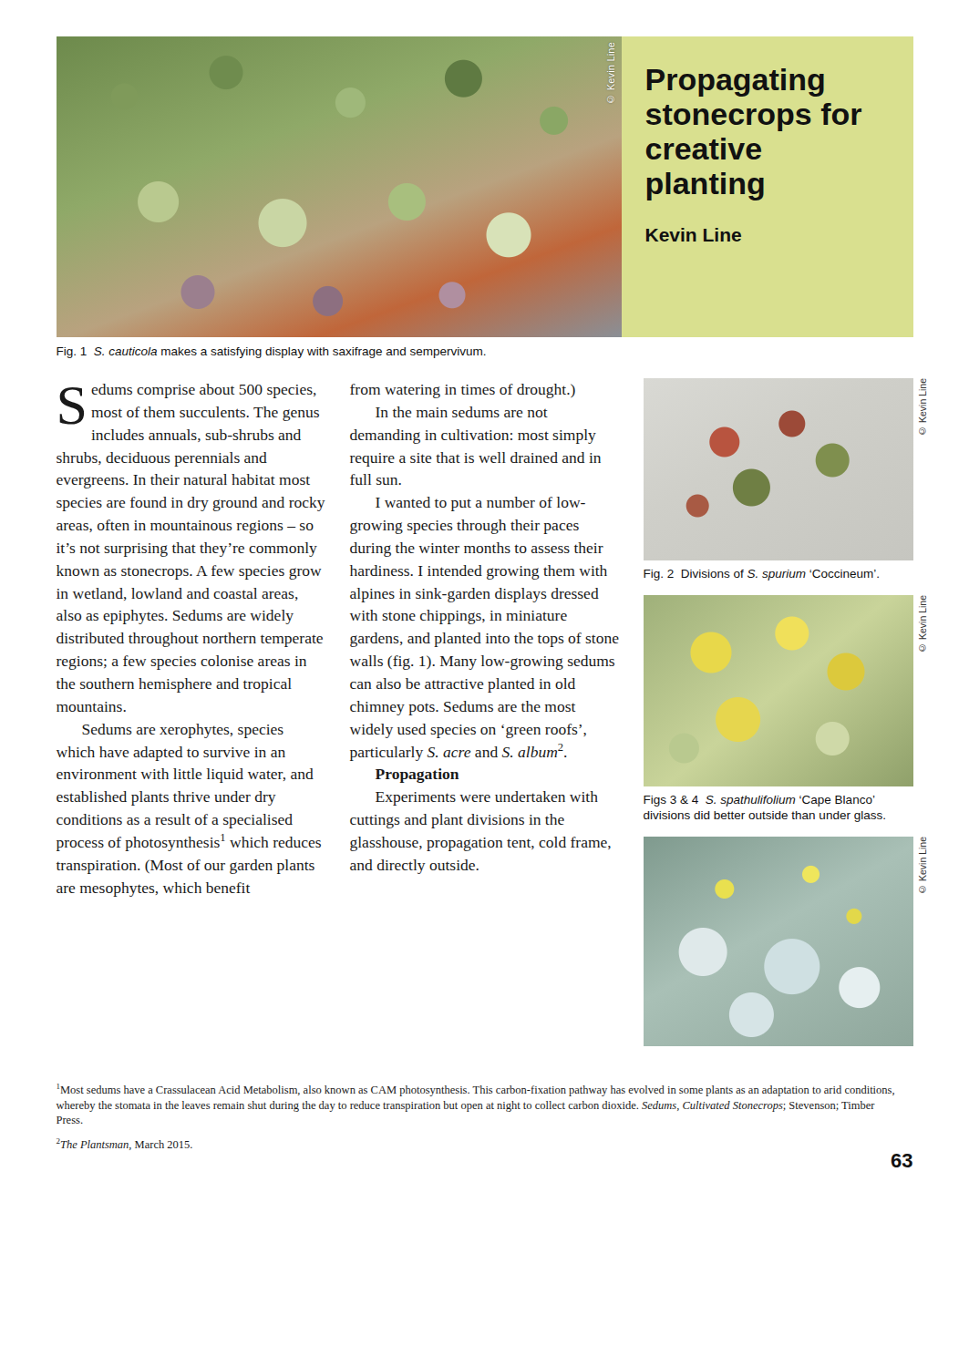© Kevin Line
Propagating stonecrops for creative planting
Kevin Line
Fig. 1 S. cauticola makes a satisfying display with saxifrage and sempervivum.
Sedums comprise about 500 species, most of them succulents. The genus includes annuals, sub-shrubs and shrubs, deciduous perennials and evergreens. In their natural habitat most species are found in dry ground and rocky areas, often in mountainous regions – so it’s not surprising that they’re commonly known as stonecrops. A few species grow in wetland, lowland and coastal areas, also as epiphytes. Sedums are widely distributed throughout northern temperate regions; a few species colonise areas in the southern hemisphere and tropical mountains.
Sedums are xerophytes, species which have adapted to survive in an environment with little liquid water, and established plants thrive under dry conditions as a result of a specialised process of photosynthesis1 which reduces transpiration. (Most of our garden plants are mesophytes, which benefit
from watering in times of drought.)
In the main sedums are not demanding in cultivation: most simply require a site that is well drained and in full sun.
I wanted to put a number of low-growing species through their paces during the winter months to assess their hardiness. I intended growing them with alpines in sink-garden displays dressed with stone chippings, in miniature gardens, and planted into the tops of stone walls (fig. 1). Many low-growing sedums can also be attractive planted in old chimney pots. Sedums are the most widely used species on ‘green roofs’, particularly S. acre and S. album2.
Propagation
Experiments were undertaken with cuttings and plant divisions in the glasshouse, propagation tent, cold frame, and directly outside.
© Kevin Line
Fig. 2 Divisions of S. spurium ‘Coccineum’.
© Kevin Line
Figs 3 & 4 S. spathulifolium ‘Cape Blanco’ divisions did better outside than under glass.
© Kevin Line
1Most sedums have a Crassulacean Acid Metabolism, also known as CAM photosynthesis. This carbon-fixation pathway has evolved in some plants as an adaptation to arid conditions, whereby the stomata in the leaves remain shut during the day to reduce transpiration but open at night to collect carbon dioxide. Sedums, Cultivated Stonecrops; Stevenson; Timber Press.
2The Plantsman, March 2015.
63